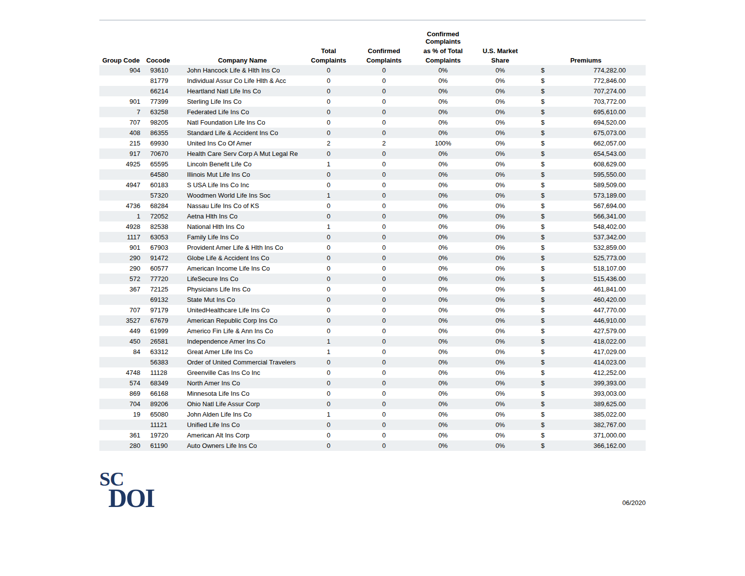| | | | | | Confirmed Complaints | | |
| --- | --- | --- | --- | --- | --- | --- | --- |
| | | | Total | Confirmed | as % of Total | U.S. Market | |
| Group Code | Cocode | Company Name | Complaints | Complaints | Complaints | Share | Premiums |
| 904 | 93610 | John Hancock Life & Hlth Ins Co | 0 | 0 | 0% | 0% | $ | 774,282.00 |
| | 81779 | Individual Assur Co Life Hlth & Acc | 0 | 0 | 0% | 0% | $ | 772,846.00 |
| | 66214 | Heartland Natl Life Ins Co | 0 | 0 | 0% | 0% | $ | 707,274.00 |
| 901 | 77399 | Sterling Life Ins Co | 0 | 0 | 0% | 0% | $ | 703,772.00 |
| 7 | 63258 | Federated Life Ins Co | 0 | 0 | 0% | 0% | $ | 695,610.00 |
| 707 | 98205 | Natl Foundation Life Ins Co | 0 | 0 | 0% | 0% | $ | 694,520.00 |
| 408 | 86355 | Standard Life & Accident Ins Co | 0 | 0 | 0% | 0% | $ | 675,073.00 |
| 215 | 69930 | United Ins Co Of Amer | 2 | 2 | 100% | 0% | $ | 662,057.00 |
| 917 | 70670 | Health Care Serv Corp A Mut Legal Re | 0 | 0 | 0% | 0% | $ | 654,543.00 |
| 4925 | 65595 | Lincoln Benefit Life Co | 1 | 0 | 0% | 0% | $ | 608,629.00 |
| | 64580 | Illinois Mut Life Ins Co | 0 | 0 | 0% | 0% | $ | 595,550.00 |
| 4947 | 60183 | S USA Life Ins Co Inc | 0 | 0 | 0% | 0% | $ | 589,509.00 |
| | 57320 | Woodmen World Life Ins Soc | 1 | 0 | 0% | 0% | $ | 573,189.00 |
| 4736 | 68284 | Nassau Life Ins Co of KS | 0 | 0 | 0% | 0% | $ | 567,694.00 |
| 1 | 72052 | Aetna Hlth Ins Co | 0 | 0 | 0% | 0% | $ | 566,341.00 |
| 4928 | 82538 | National Hlth Ins Co | 1 | 0 | 0% | 0% | $ | 548,402.00 |
| 1117 | 63053 | Family Life Ins Co | 0 | 0 | 0% | 0% | $ | 537,342.00 |
| 901 | 67903 | Provident Amer Life & Hlth Ins Co | 0 | 0 | 0% | 0% | $ | 532,859.00 |
| 290 | 91472 | Globe Life & Accident Ins Co | 0 | 0 | 0% | 0% | $ | 525,773.00 |
| 290 | 60577 | American Income Life Ins Co | 0 | 0 | 0% | 0% | $ | 518,107.00 |
| 572 | 77720 | LifeSecure Ins Co | 0 | 0 | 0% | 0% | $ | 515,436.00 |
| 367 | 72125 | Physicians Life Ins Co | 0 | 0 | 0% | 0% | $ | 461,841.00 |
| | 69132 | State Mut Ins Co | 0 | 0 | 0% | 0% | $ | 460,420.00 |
| 707 | 97179 | UnitedHealthcare Life Ins Co | 0 | 0 | 0% | 0% | $ | 447,770.00 |
| 3527 | 67679 | American Republic Corp Ins Co | 0 | 0 | 0% | 0% | $ | 446,910.00 |
| 449 | 61999 | Americo Fin Life & Ann Ins Co | 0 | 0 | 0% | 0% | $ | 427,579.00 |
| 450 | 26581 | Independence Amer Ins Co | 1 | 0 | 0% | 0% | $ | 418,022.00 |
| 84 | 63312 | Great Amer Life Ins Co | 1 | 0 | 0% | 0% | $ | 417,029.00 |
| | 56383 | Order of United Commercial Travelers | 0 | 0 | 0% | 0% | $ | 414,023.00 |
| 4748 | 11128 | Greenville Cas Ins Co Inc | 0 | 0 | 0% | 0% | $ | 412,252.00 |
| 574 | 68349 | North Amer Ins Co | 0 | 0 | 0% | 0% | $ | 399,393.00 |
| 869 | 66168 | Minnesota Life Ins Co | 0 | 0 | 0% | 0% | $ | 393,003.00 |
| 704 | 89206 | Ohio Natl Life Assur Corp | 0 | 0 | 0% | 0% | $ | 389,625.00 |
| 19 | 65080 | John Alden Life Ins Co | 1 | 0 | 0% | 0% | $ | 385,022.00 |
| | 11121 | Unified Life Ins Co | 0 | 0 | 0% | 0% | $ | 382,767.00 |
| 361 | 19720 | American Alt Ins Corp | 0 | 0 | 0% | 0% | $ | 371,000.00 |
| 280 | 61190 | Auto Owners Life Ins Co | 0 | 0 | 0% | 0% | $ | 366,162.00 |
SC
DOI
06/2020